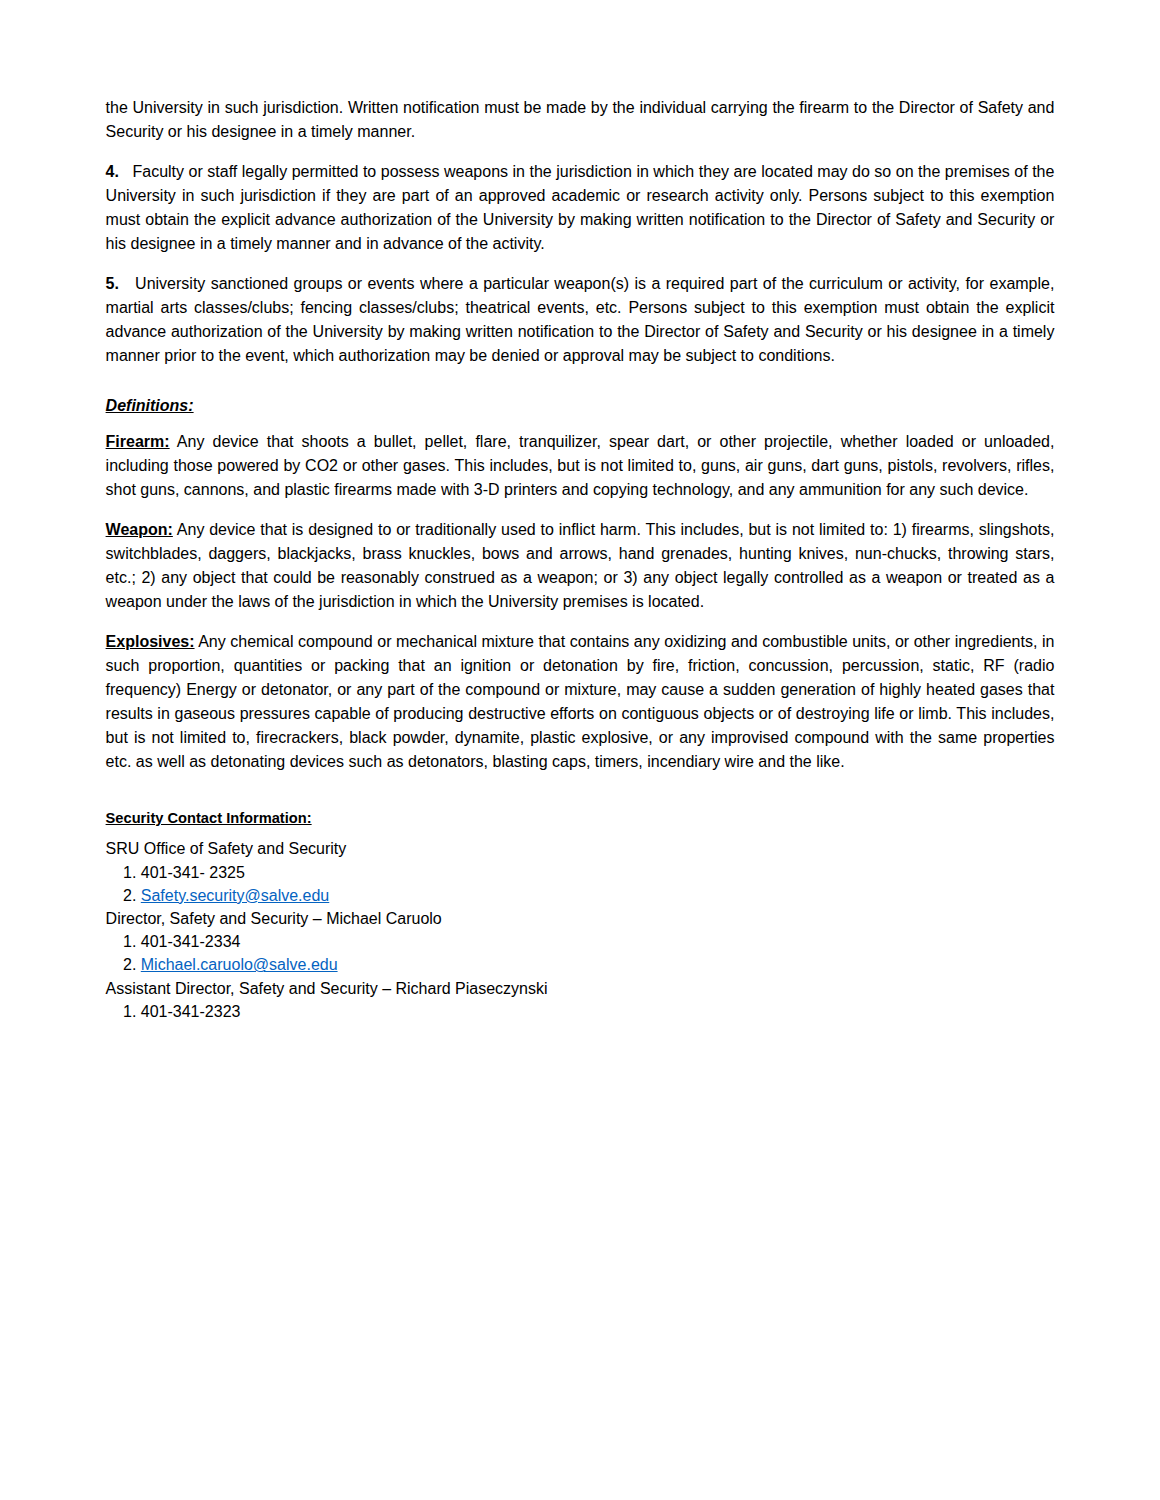the University in such jurisdiction. Written notification must be made by the individual carrying the firearm to the Director of Safety and Security or his designee in a timely manner.
4. Faculty or staff legally permitted to possess weapons in the jurisdiction in which they are located may do so on the premises of the University in such jurisdiction if they are part of an approved academic or research activity only. Persons subject to this exemption must obtain the explicit advance authorization of the University by making written notification to the Director of Safety and Security or his designee in a timely manner and in advance of the activity.
5. University sanctioned groups or events where a particular weapon(s) is a required part of the curriculum or activity, for example, martial arts classes/clubs; fencing classes/clubs; theatrical events, etc. Persons subject to this exemption must obtain the explicit advance authorization of the University by making written notification to the Director of Safety and Security or his designee in a timely manner prior to the event, which authorization may be denied or approval may be subject to conditions.
Definitions:
Firearm: Any device that shoots a bullet, pellet, flare, tranquilizer, spear dart, or other projectile, whether loaded or unloaded, including those powered by CO2 or other gases. This includes, but is not limited to, guns, air guns, dart guns, pistols, revolvers, rifles, shot guns, cannons, and plastic firearms made with 3-D printers and copying technology, and any ammunition for any such device.
Weapon: Any device that is designed to or traditionally used to inflict harm. This includes, but is not limited to: 1) firearms, slingshots, switchblades, daggers, blackjacks, brass knuckles, bows and arrows, hand grenades, hunting knives, nun-chucks, throwing stars, etc.; 2) any object that could be reasonably construed as a weapon; or 3) any object legally controlled as a weapon or treated as a weapon under the laws of the jurisdiction in which the University premises is located.
Explosives: Any chemical compound or mechanical mixture that contains any oxidizing and combustible units, or other ingredients, in such proportion, quantities or packing that an ignition or detonation by fire, friction, concussion, percussion, static, RF (radio frequency) Energy or detonator, or any part of the compound or mixture, may cause a sudden generation of highly heated gases that results in gaseous pressures capable of producing destructive efforts on contiguous objects or of destroying life or limb. This includes, but is not limited to, firecrackers, black powder, dynamite, plastic explosive, or any improvised compound with the same properties etc. as well as detonating devices such as detonators, blasting caps, timers, incendiary wire and the like.
Security Contact Information:
SRU Office of Safety and Security
401-341- 2325
Safety.security@salve.edu
Director, Safety and Security – Michael Caruolo
401-341-2334
Michael.caruolo@salve.edu
Assistant Director, Safety and Security – Richard Piaseczynski
401-341-2323